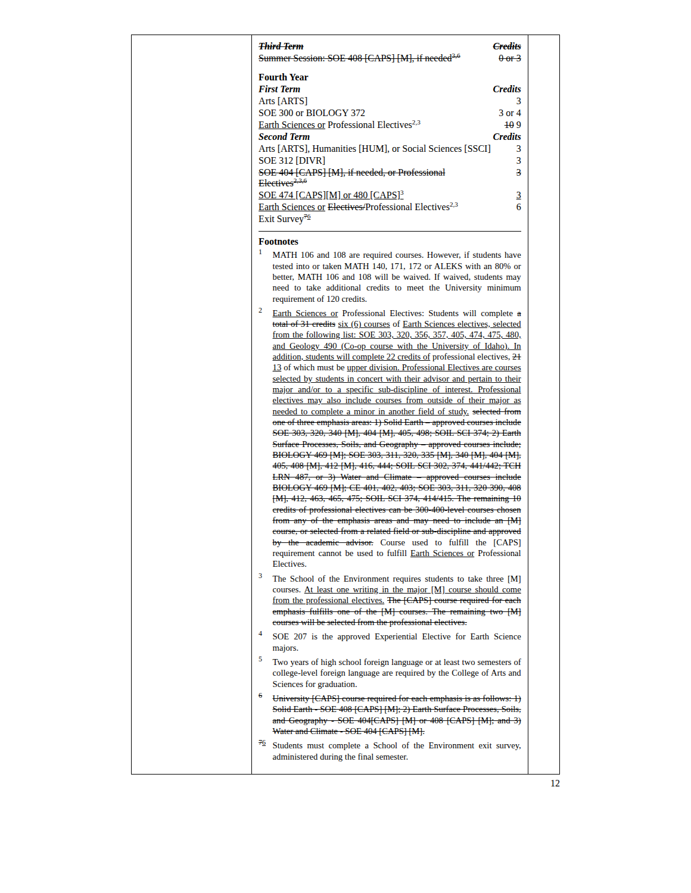| Third Term | Credits |
| Summer Session: SOE 408 [CAPS] [M], if needed 3,6 | 0 or 3 |
| Fourth Year |
| First Term | Credits |
| Arts [ARTS] | 3 |
| SOE 300 or BIOLOGY 372 | 3 or 4 |
| Earth Sciences or Professional Electives 2,3 | 10 9 |
| Second Term | Credits |
| Arts [ARTS], Humanities [HUM], or Social Sciences [SSCI] | 3 |
| SOE 312 [DIVR] | 3 |
| SOE 404 [CAPS] [M], if needed, or Professional Electives 2,3,6 | 3 |
| SOE 474 [CAPS][M] or 480 [CAPS] 3 | 3 |
| Earth Sciences or Electives/ Professional Electives 2,3 | 6 |
| Exit Survey 7 6 | |
Footnotes
1 MATH 106 and 108 are required courses. However, if students have tested into or taken MATH 140, 171, 172 or ALEKS with an 80% or better, MATH 106 and 108 will be waived. If waived, students may need to take additional credits to meet the University minimum requirement of 120 credits.
2 Earth Sciences or Professional Electives: Students will complete a total of 31 credits six (6) courses of Earth Sciences electives, selected from the following list: SOE 303, 320, 356, 357, 405, 474, 475, 480, and Geology 490 (Co-op course with the University of Idaho). In addition, students will complete 22 credits of professional electives, 21 13 of which must be upper division. Professional Electives are courses selected by students in concert with their advisor and pertain to their major and/or to a specific sub-discipline of interest. Professional electives may also include courses from outside of their major as needed to complete a minor in another field of study. selected from one of three emphasis areas: 1) Solid Earth – approved courses include SOE 303, 320, 340 [M], 404 [M], 405, 498; SOIL SCI 374; 2) Earth Surface Processes, Soils, and Geography – approved courses include; BIOLOGY 469 [M]; SOE 303, 311, 320, 335 [M], 340 [M], 404 [M], 405, 408 [M], 412 [M], 416, 444; SOIL SCI 302, 374, 441/442; TCH LRN 487, or 3) Water and Climate – approved courses include BIOLOGY 469 [M]; CE 401, 402, 403; SOE 303, 311, 320 390, 408 [M], 412, 463, 465, 475; SOIL SCI 374, 414/415. The remaining 10 credits of professional electives can be 300-400-level courses chosen from any of the emphasis areas and may need to include an [M] course, or selected from a related field or sub-discipline and approved by the academic advisor. Course used to fulfill the [CAPS] requirement cannot be used to fulfill Earth Sciences or Professional Electives.
3 The School of the Environment requires students to take three [M] courses. At least one writing in the major [M] course should come from the professional electives. The [CAPS] course required for each emphasis fulfills one of the [M] courses. The remaining two [M] courses will be selected from the professional electives.
4 SOE 207 is the approved Experiential Elective for Earth Science majors.
5 Two years of high school foreign language or at least two semesters of college-level foreign language are required by the College of Arts and Sciences for graduation.
6 University [CAPS] course required for each emphasis is as follows: 1) Solid Earth - SOE 408 [CAPS] [M]; 2) Earth Surface Processes, Soils, and Geography - SOE 404[CAPS] [M] or 408 [CAPS] [M]; and 3) Water and Climate - SOE 404 [CAPS] [M].
76 Students must complete a School of the Environment exit survey, administered during the final semester.
12